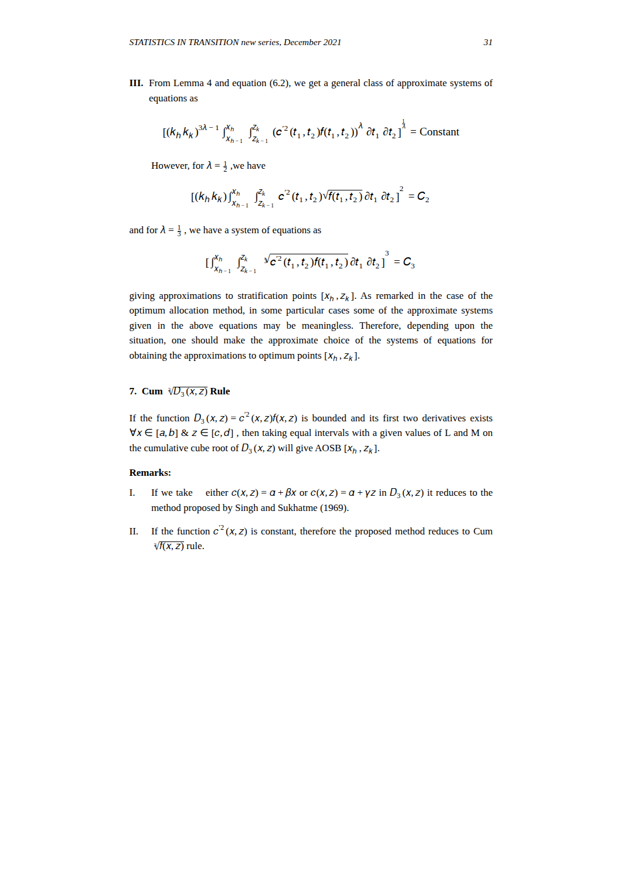STATISTICS IN TRANSITION new series, December 2021 31
III. From Lemma 4 and equation (6.2), we get a general class of approximate systems of equations as
[ ( kh kk ) 3λ−1 ∫ xh−1 xh ∫ zk−1 zk ( c′2 (t1,t2) f (t1,t2) ) λ ∂t1 ∂t2 ] 1λ = Constant
However, for λ=12 ,we have
[ ( kh kk ) ∫ xh−1 xh ∫ zk−1 zk c′2 (t1,t2) f (t1,t2) ∂t1 ∂t2 ] 2 = C2
and for λ=13 , we have a system of equations as
[ ∫ xh−1 xh ∫ zk−1 zk c′2 (t1,t2) f (t1,t2) 3 ∂t1 ∂t2 ] 3 = C3
giving approximations to stratification points [xh,zk] . As remarked in the case of the optimum allocation method, in some particular cases some of the approximate systems given in the above equations may be meaningless. Therefore, depending upon the situation, one should make the approximate choice of the systems of equations for obtaining the approximations to optimum points [xh,zk] .
7. Cum D3(x,z) 3 Rule
If the function D3 (x,z) = c′2 (x,z) f (x,z) is bounded and its first two derivatives exists ∀x∈[a,b] & z∈[c,d] , then taking equal intervals with a given values of L and M on the cumulative cube root of D3(x,z) will give AOSB [xh,zk] .
Remarks:
I. If we take either c(x,z)=α+βx or c(x,z)=α+γz in D3(x,z) it reduces to the method proposed by Singh and Sukhatme (1969).
II. If the function c′2 (x,z) is constant, therefore the proposed method reduces to Cum f(x,z) 3 rule.